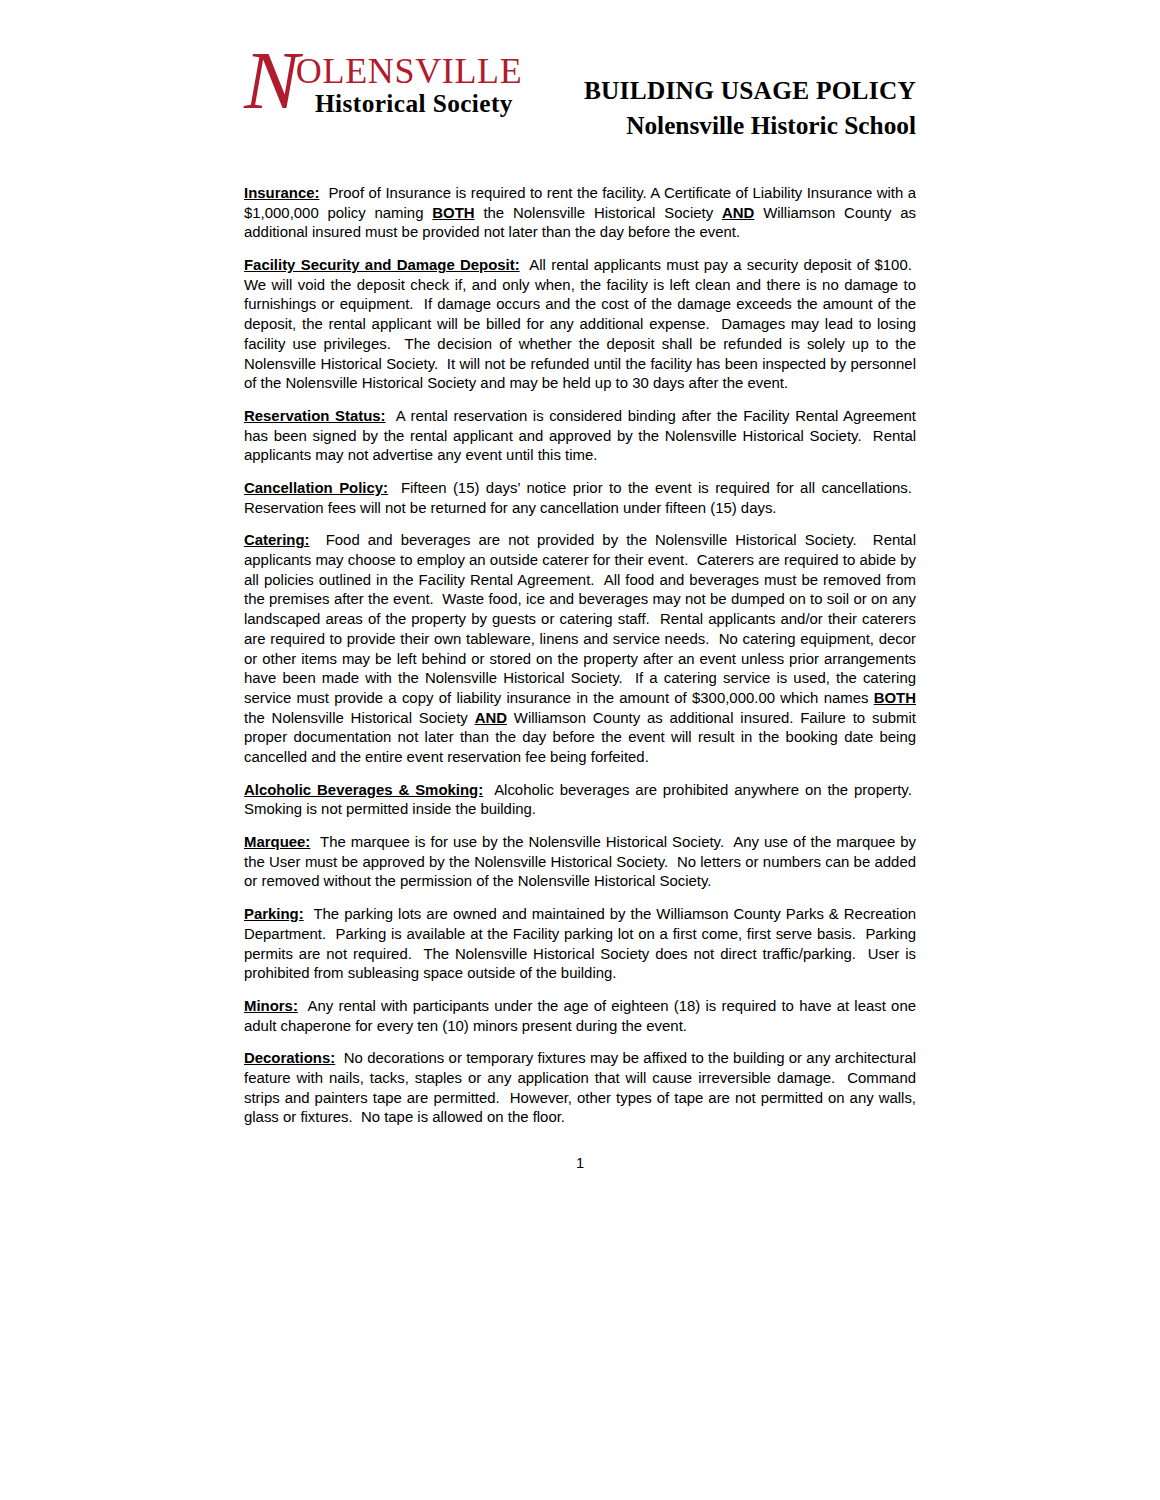N olensville Historical Society
BUILDING USAGE POLICY Nolensville Historic School
Insurance: Proof of Insurance is required to rent the facility. A Certificate of Liability Insurance with a $1,000,000 policy naming BOTH the Nolensville Historical Society AND Williamson County as additional insured must be provided not later than the day before the event.
Facility Security and Damage Deposit: All rental applicants must pay a security deposit of $100. We will void the deposit check if, and only when, the facility is left clean and there is no damage to furnishings or equipment. If damage occurs and the cost of the damage exceeds the amount of the deposit, the rental applicant will be billed for any additional expense. Damages may lead to losing facility use privileges. The decision of whether the deposit shall be refunded is solely up to the Nolensville Historical Society. It will not be refunded until the facility has been inspected by personnel of the Nolensville Historical Society and may be held up to 30 days after the event.
Reservation Status: A rental reservation is considered binding after the Facility Rental Agreement has been signed by the rental applicant and approved by the Nolensville Historical Society. Rental applicants may not advertise any event until this time.
Cancellation Policy: Fifteen (15) days’ notice prior to the event is required for all cancellations. Reservation fees will not be returned for any cancellation under fifteen (15) days.
Catering: Food and beverages are not provided by the Nolensville Historical Society. Rental applicants may choose to employ an outside caterer for their event. Caterers are required to abide by all policies outlined in the Facility Rental Agreement. All food and beverages must be removed from the premises after the event. Waste food, ice and beverages may not be dumped on to soil or on any landscaped areas of the property by guests or catering staff. Rental applicants and/or their caterers are required to provide their own tableware, linens and service needs. No catering equipment, decor or other items may be left behind or stored on the property after an event unless prior arrangements have been made with the Nolensville Historical Society. If a catering service is used, the catering service must provide a copy of liability insurance in the amount of $300,000.00 which names BOTH the Nolensville Historical Society AND Williamson County as additional insured. Failure to submit proper documentation not later than the day before the event will result in the booking date being cancelled and the entire event reservation fee being forfeited.
Alcoholic Beverages & Smoking: Alcoholic beverages are prohibited anywhere on the property. Smoking is not permitted inside the building.
Marquee: The marquee is for use by the Nolensville Historical Society. Any use of the marquee by the User must be approved by the Nolensville Historical Society. No letters or numbers can be added or removed without the permission of the Nolensville Historical Society.
Parking: The parking lots are owned and maintained by the Williamson County Parks & Recreation Department. Parking is available at the Facility parking lot on a first come, first serve basis. Parking permits are not required. The Nolensville Historical Society does not direct traffic/parking. User is prohibited from subleasing space outside of the building.
Minors: Any rental with participants under the age of eighteen (18) is required to have at least one adult chaperone for every ten (10) minors present during the event.
Decorations: No decorations or temporary fixtures may be affixed to the building or any architectural feature with nails, tacks, staples or any application that will cause irreversible damage. Command strips and painters tape are permitted. However, other types of tape are not permitted on any walls, glass or fixtures. No tape is allowed on the floor.
1